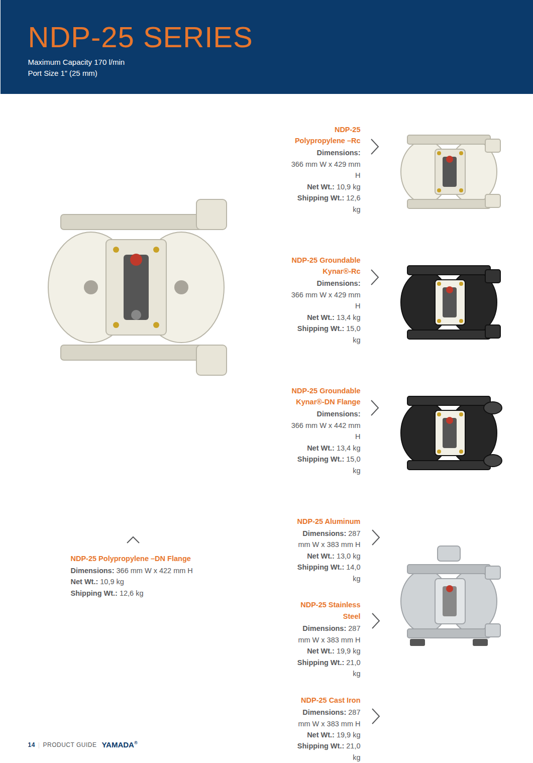NDP-25 SERIES
Maximum Capacity 170 l/min
Port Size 1” (25 mm)
NDP-25 Polypropylene –DN Flange
Dimensions: 366 mm W x 422 mm H
Net Wt.: 10,9 kg
Shipping Wt.: 12,6 kg
NDP-25 Polypropylene –Rc
Dimensions:
366 mm W x 429 mm H
Net Wt.: 10,9 kg
Shipping Wt.: 12,6 kg
NDP-25 Groundable Kynar®-Rc
Dimensions:
366 mm W x 429 mm H
Net Wt.: 13,4 kg
Shipping Wt.: 15,0 kg
NDP-25 Groundable
Kynar®-DN Flange
Dimensions:
366 mm W x 442 mm H
Net Wt.: 13,4 kg
Shipping Wt.: 15,0 kg
NDP-25 Aluminum
Dimensions: 287 mm W x 383 mm H
Net Wt.: 13,0 kg
Shipping Wt.: 14,0 kg
NDP-25 Stainless Steel
Dimensions: 287 mm W x 383 mm H
Net Wt.: 19,9 kg
Shipping Wt.: 21,0 kg
NDP-25 Cast Iron
Dimensions: 287 mm W x 383 mm H
Net Wt.: 19,9 kg
Shipping Wt.: 21,0 kg
14 | PRODUCT GUIDE YAMADA®